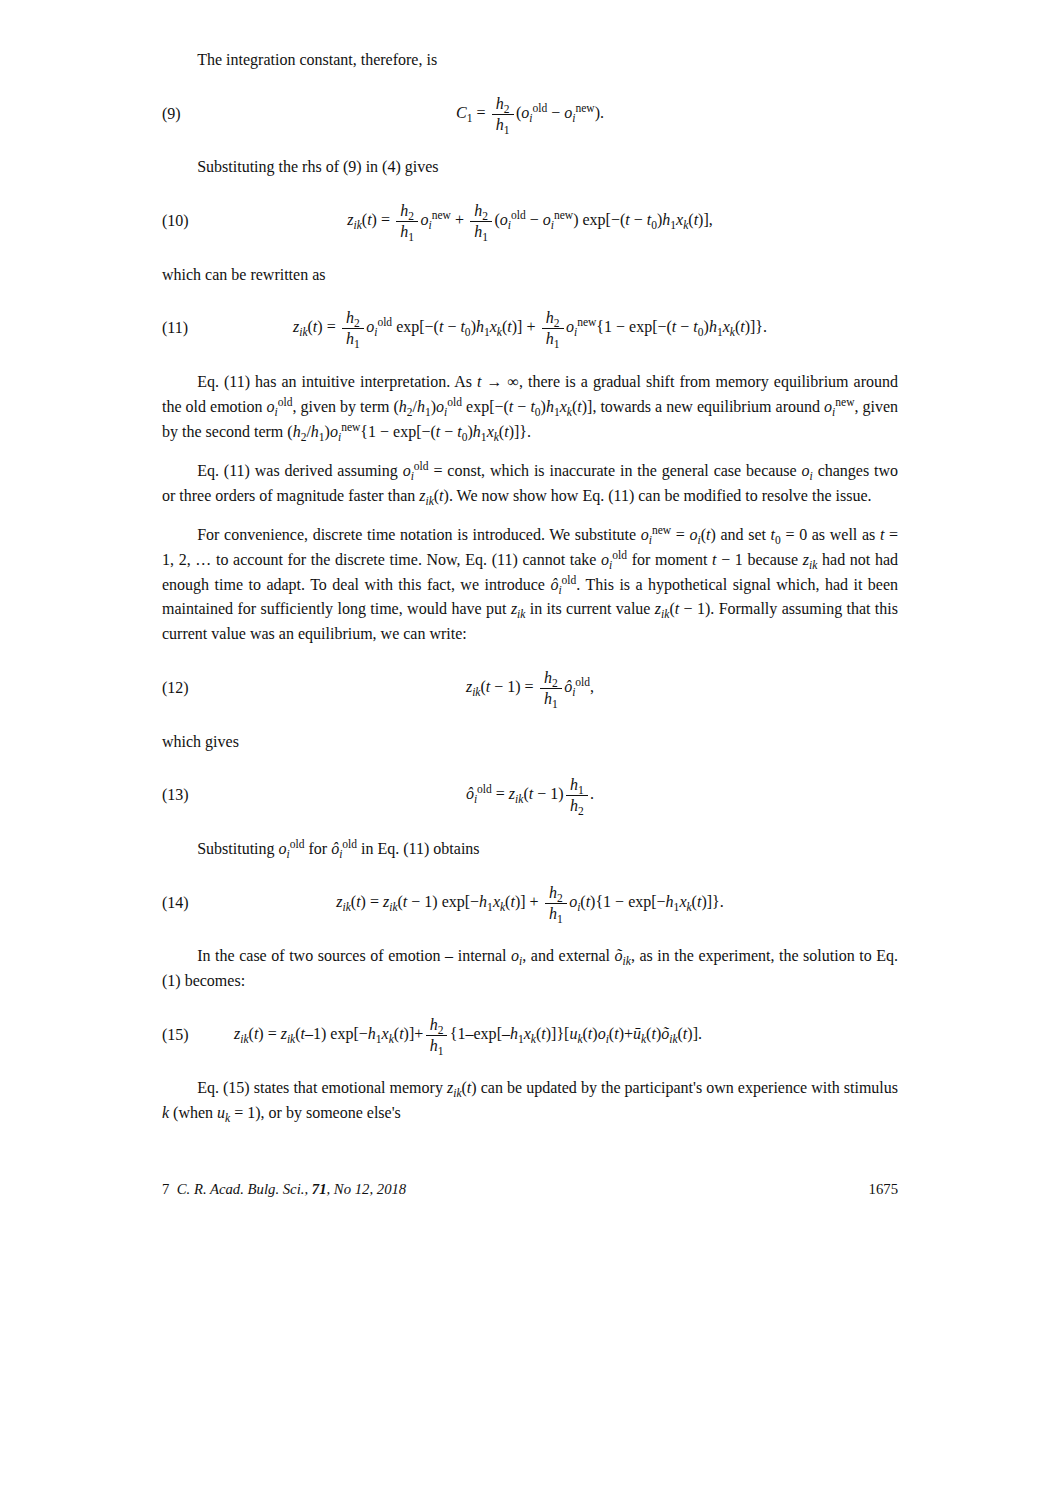The integration constant, therefore, is
(9) C1 = h2 h1(oiold − oinew).
Substituting the rhs of (9) in (4) gives
(10) zik(t) = h2 h1 oinew + h2 h1(oiold − oinew) exp[−(t − t0)h1xk(t)],
which can be rewritten as
(11) zik(t) = h2 h1 oiold exp[−(t − t0)h1xk(t)] + h2 h1 oinew{1 − exp[−(t − t0)h1xk(t)]}.
Eq. (11) has an intuitive interpretation. As t → ∞, there is a gradual shift from memory equilibrium around the old emotion oiold, given by term (h2/h1)oiold exp[−(t − t0)h1xk(t)], towards a new equilibrium around oinew, given by the second term (h2/h1)oinew{1 − exp[−(t − t0)h1xk(t)]}.
Eq. (11) was derived assuming oiold = const, which is inaccurate in the general case because oi changes two or three orders of magnitude faster than zik(t). We now show how Eq. (11) can be modified to resolve the issue.
For convenience, discrete time notation is introduced. We substitute oinew = oi(t) and set t0 = 0 as well as t = 1, 2, … to account for the discrete time. Now, Eq. (11) cannot take oiold for moment t − 1 because zik had not had enough time to adapt. To deal with this fact, we introduce ôiold. This is a hypothetical signal which, had it been maintained for sufficiently long time, would have put zik in its current value zik(t − 1). Formally assuming that this current value was an equilibrium, we can write:
(12) zik(t − 1) = h2 h1 ôiold,
which gives
(13) ôiold = zik(t − 1)h1 h2.
Substituting oiold for ôiold in Eq. (11) obtains
(14) zik(t) = zik(t − 1) exp[−h1xk(t)] + h2 h1 oi(t){1 − exp[−h1xk(t)]}.
In the case of two sources of emotion – internal oi, and external õik, as in the experiment, the solution to Eq. (1) becomes:
(15) zik(t) = zik(t–1) exp[−h1xk(t)]+h2 h1{1–exp[–h1xk(t)]}[uk(t)oi(t)+ūk(t)õik(t)].
Eq. (15) states that emotional memory zik(t) can be updated by the participant's own experience with stimulus k (when uk = 1), or by someone else's
7 C. R. Acad. Bulg. Sci., 71, No 12, 2018 1675